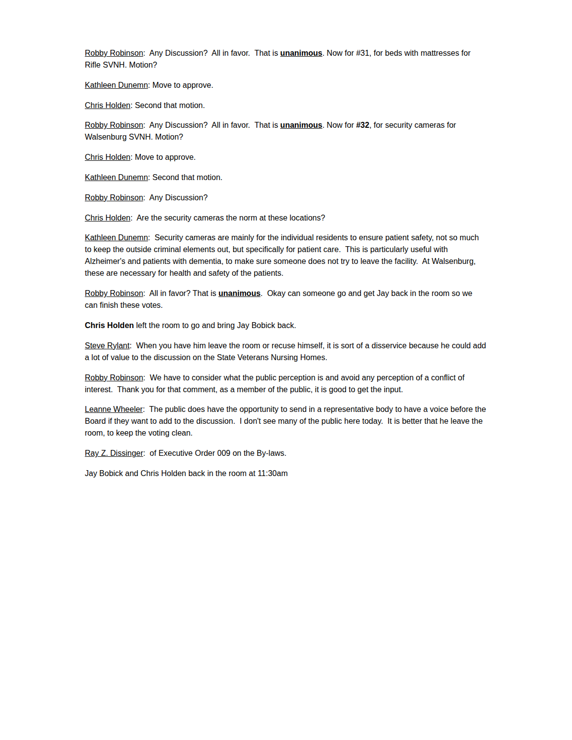Robby Robinson: Any Discussion? All in favor. That is unanimous. Now for #31, for beds with mattresses for Rifle SVNH. Motion?
Kathleen Dunemn: Move to approve.
Chris Holden: Second that motion.
Robby Robinson: Any Discussion? All in favor. That is unanimous. Now for #32, for security cameras for Walsenburg SVNH. Motion?
Chris Holden: Move to approve.
Kathleen Dunemn: Second that motion.
Robby Robinson: Any Discussion?
Chris Holden: Are the security cameras the norm at these locations?
Kathleen Dunemn: Security cameras are mainly for the individual residents to ensure patient safety, not so much to keep the outside criminal elements out, but specifically for patient care. This is particularly useful with Alzheimer's and patients with dementia, to make sure someone does not try to leave the facility. At Walsenburg, these are necessary for health and safety of the patients.
Robby Robinson: All in favor? That is unanimous. Okay can someone go and get Jay back in the room so we can finish these votes.
Chris Holden left the room to go and bring Jay Bobick back.
Steve Rylant: When you have him leave the room or recuse himself, it is sort of a disservice because he could add a lot of value to the discussion on the State Veterans Nursing Homes.
Robby Robinson: We have to consider what the public perception is and avoid any perception of a conflict of interest. Thank you for that comment, as a member of the public, it is good to get the input.
Leanne Wheeler: The public does have the opportunity to send in a representative body to have a voice before the Board if they want to add to the discussion. I don't see many of the public here today. It is better that he leave the room, to keep the voting clean.
Ray Z. Dissinger: of Executive Order 009 on the By-laws.
Jay Bobick and Chris Holden back in the room at 11:30am